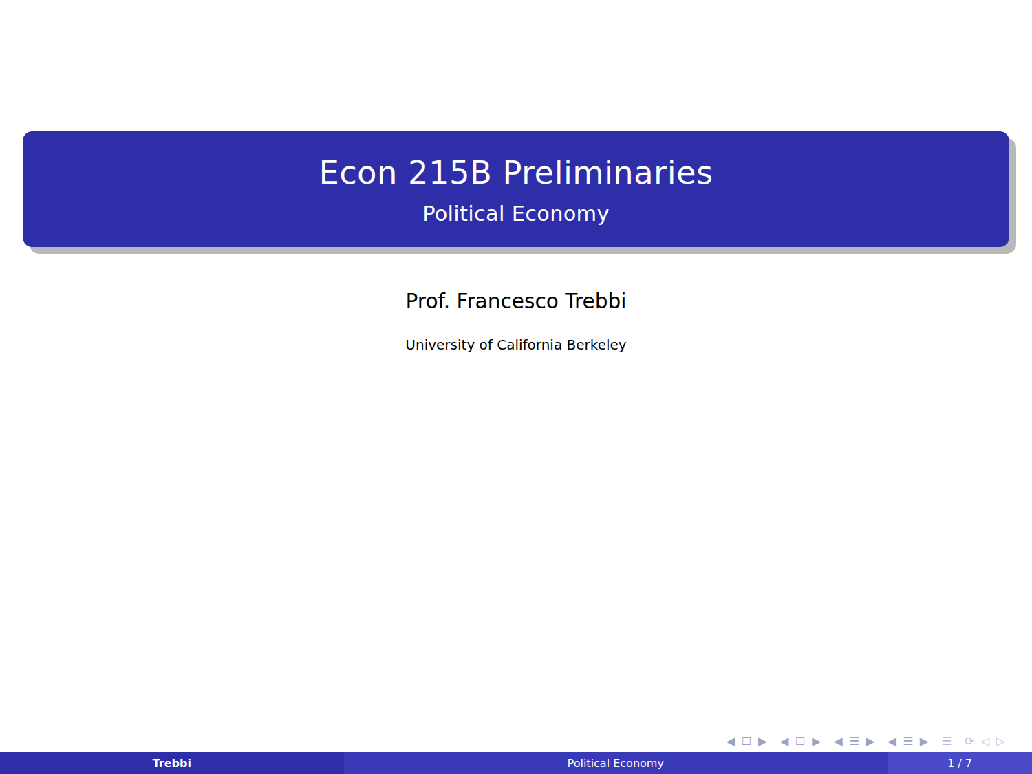Econ 215B Preliminaries
Political Economy
Prof. Francesco Trebbi
University of California Berkeley
◀ ☐ ▶ ◀ ☐ ▶ ◀ ☰ ▶ ◀ ☰ ▶ ☰ ⟳ ◁ ▷
Trebbi
Political Economy
1 / 7